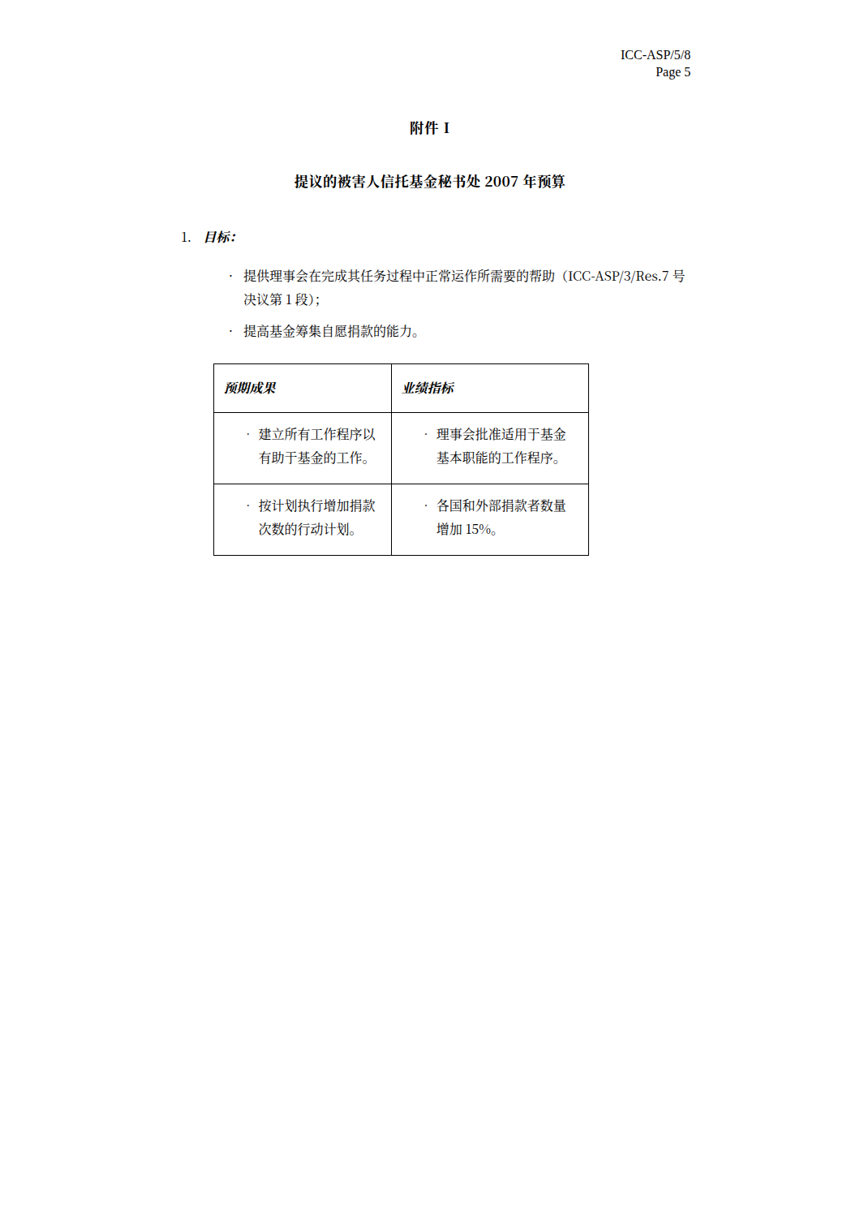ICC-ASP/5/8
Page 5
附件 I
提议的被害人信托基金秘书处 2007 年预算
1. 目标：
提供理事会在完成其任务过程中正常运作所需要的帮助（ICC-ASP/3/Res.7 号决议第 1 段）；
提高基金筹集自愿捐款的能力。
| 预期成果 | 业绩指标 |
| --- | --- |
| 建立所有工作程序以有助于基金的工作。 | 理事会批准适用于基金基本职能的工作程序。 |
| 按计划执行增加捐款次数的行动计划。 | 各国和外部捐款者数量增加 15%。 |